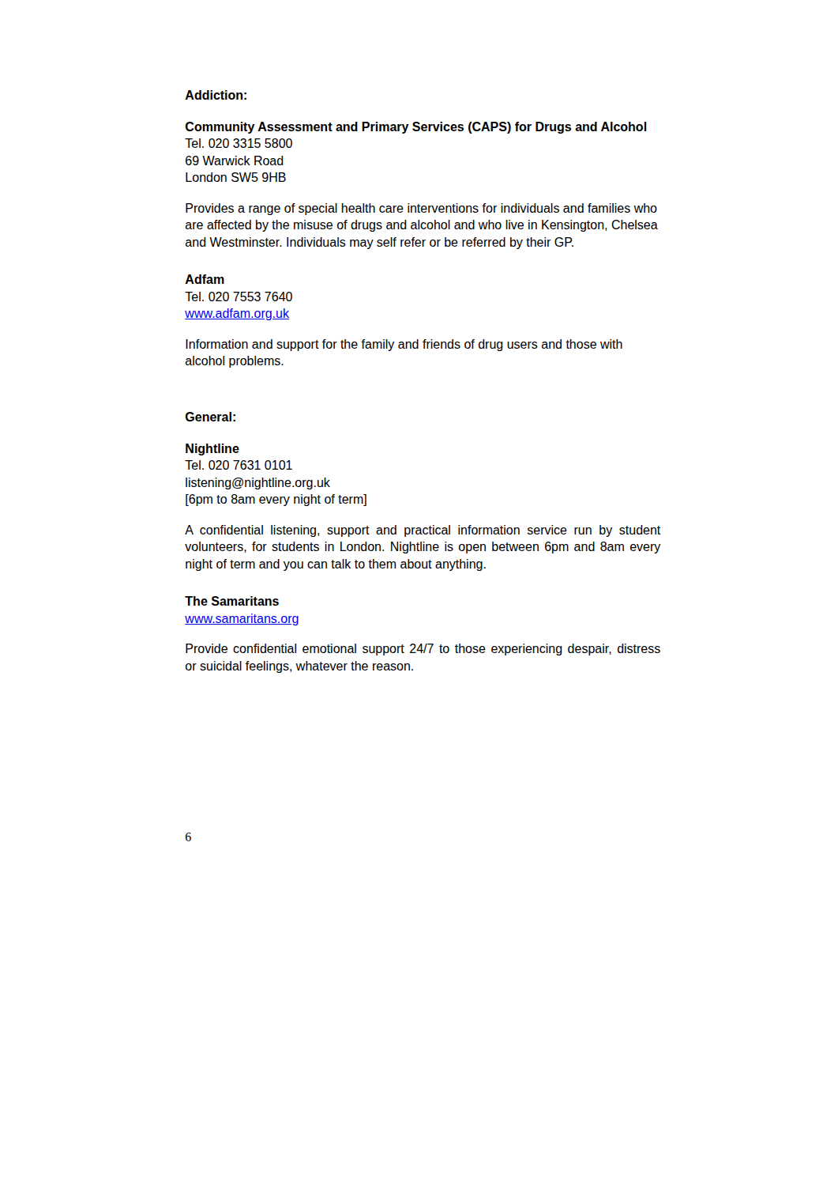Addiction:
Community Assessment and Primary Services (CAPS) for Drugs and Alcohol
Tel. 020 3315 5800
69 Warwick Road
London SW5 9HB
Provides a range of special health care interventions for individuals and families who are affected by the misuse of drugs and alcohol and who live in Kensington, Chelsea and Westminster. Individuals may self refer or be referred by their GP.
Adfam
Tel. 020 7553 7640
www.adfam.org.uk
Information and support for the family and friends of drug users and those with alcohol problems.
General:
Nightline
Tel. 020 7631 0101
listening@nightline.org.uk
[6pm to 8am every night of term]
A confidential listening, support and practical information service run by student volunteers, for students in London. Nightline is open between 6pm and 8am every night of term and you can talk to them about anything.
The Samaritans
www.samaritans.org
Provide confidential emotional support 24/7 to those experiencing despair, distress or suicidal feelings, whatever the reason.
6